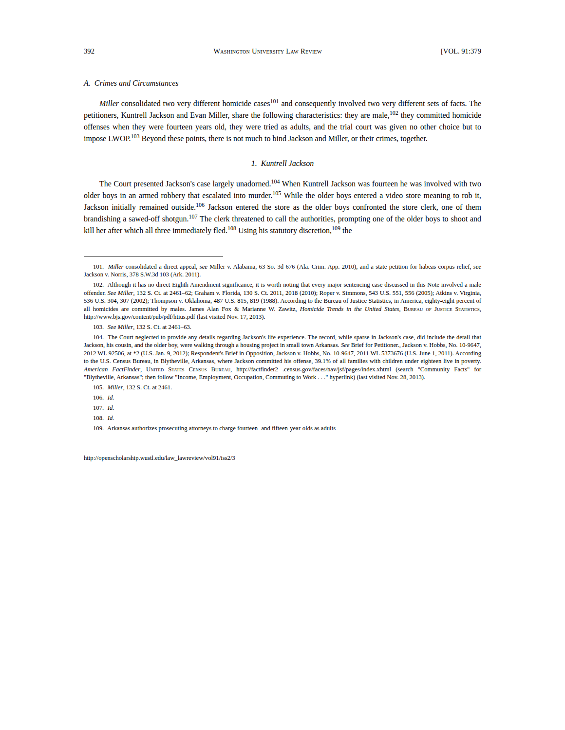392 Washington University Law Review [VOL. 91:379
A. Crimes and Circumstances
Miller consolidated two very different homicide cases101 and consequently involved two very different sets of facts. The petitioners, Kuntrell Jackson and Evan Miller, share the following characteristics: they are male,102 they committed homicide offenses when they were fourteen years old, they were tried as adults, and the trial court was given no other choice but to impose LWOP.103 Beyond these points, there is not much to bind Jackson and Miller, or their crimes, together.
1. Kuntrell Jackson
The Court presented Jackson's case largely unadorned.104 When Kuntrell Jackson was fourteen he was involved with two older boys in an armed robbery that escalated into murder.105 While the older boys entered a video store meaning to rob it, Jackson initially remained outside.106 Jackson entered the store as the older boys confronted the store clerk, one of them brandishing a sawed-off shotgun.107 The clerk threatened to call the authorities, prompting one of the older boys to shoot and kill her after which all three immediately fled.108 Using his statutory discretion,109 the
101. Miller consolidated a direct appeal, see Miller v. Alabama, 63 So. 3d 676 (Ala. Crim. App. 2010), and a state petition for habeas corpus relief, see Jackson v. Norris, 378 S.W.3d 103 (Ark. 2011).
102. Although it has no direct Eighth Amendment significance, it is worth noting that every major sentencing case discussed in this Note involved a male offender. See Miller, 132 S. Ct. at 2461–62; Graham v. Florida, 130 S. Ct. 2011, 2018 (2010); Roper v. Simmons, 543 U.S. 551, 556 (2005); Atkins v. Virginia, 536 U.S. 304, 307 (2002); Thompson v. Oklahoma, 487 U.S. 815, 819 (1988). According to the Bureau of Justice Statistics, in America, eighty-eight percent of all homicides are committed by males. James Alan Fox & Marianne W. Zawitz, Homicide Trends in the United States, Bureau of Justice Statistics, http://www.bjs.gov/content/pub/pdf/htius.pdf (last visited Nov. 17, 2013).
103. See Miller, 132 S. Ct. at 2461–63.
104. The Court neglected to provide any details regarding Jackson's life experience. The record, while sparse in Jackson's case, did include the detail that Jackson, his cousin, and the older boy, were walking through a housing project in small town Arkansas. See Brief for Petitioner., Jackson v. Hobbs, No. 10-9647, 2012 WL 92506, at *2 (U.S. Jan. 9, 2012); Respondent's Brief in Opposition, Jackson v. Hobbs, No. 10-9647, 2011 WL 5373676 (U.S. June 1, 2011). According to the U.S. Census Bureau, in Blytheville, Arkansas, where Jackson committed his offense, 39.1% of all families with children under eighteen live in poverty. American FactFinder, United States Census Bureau, http://factfinder2 .census.gov/faces/nav/jsf/pages/index.xhtml (search "Community Facts" for "Blytheville, Arkansas"; then follow "Income, Employment, Occupation, Commuting to Work . . ." hyperlink) (last visited Nov. 28, 2013).
105. Miller, 132 S. Ct. at 2461.
106. Id.
107. Id.
108. Id.
109. Arkansas authorizes prosecuting attorneys to charge fourteen- and fifteen-year-olds as adults
http://openscholarship.wustl.edu/law_lawreview/vol91/iss2/3